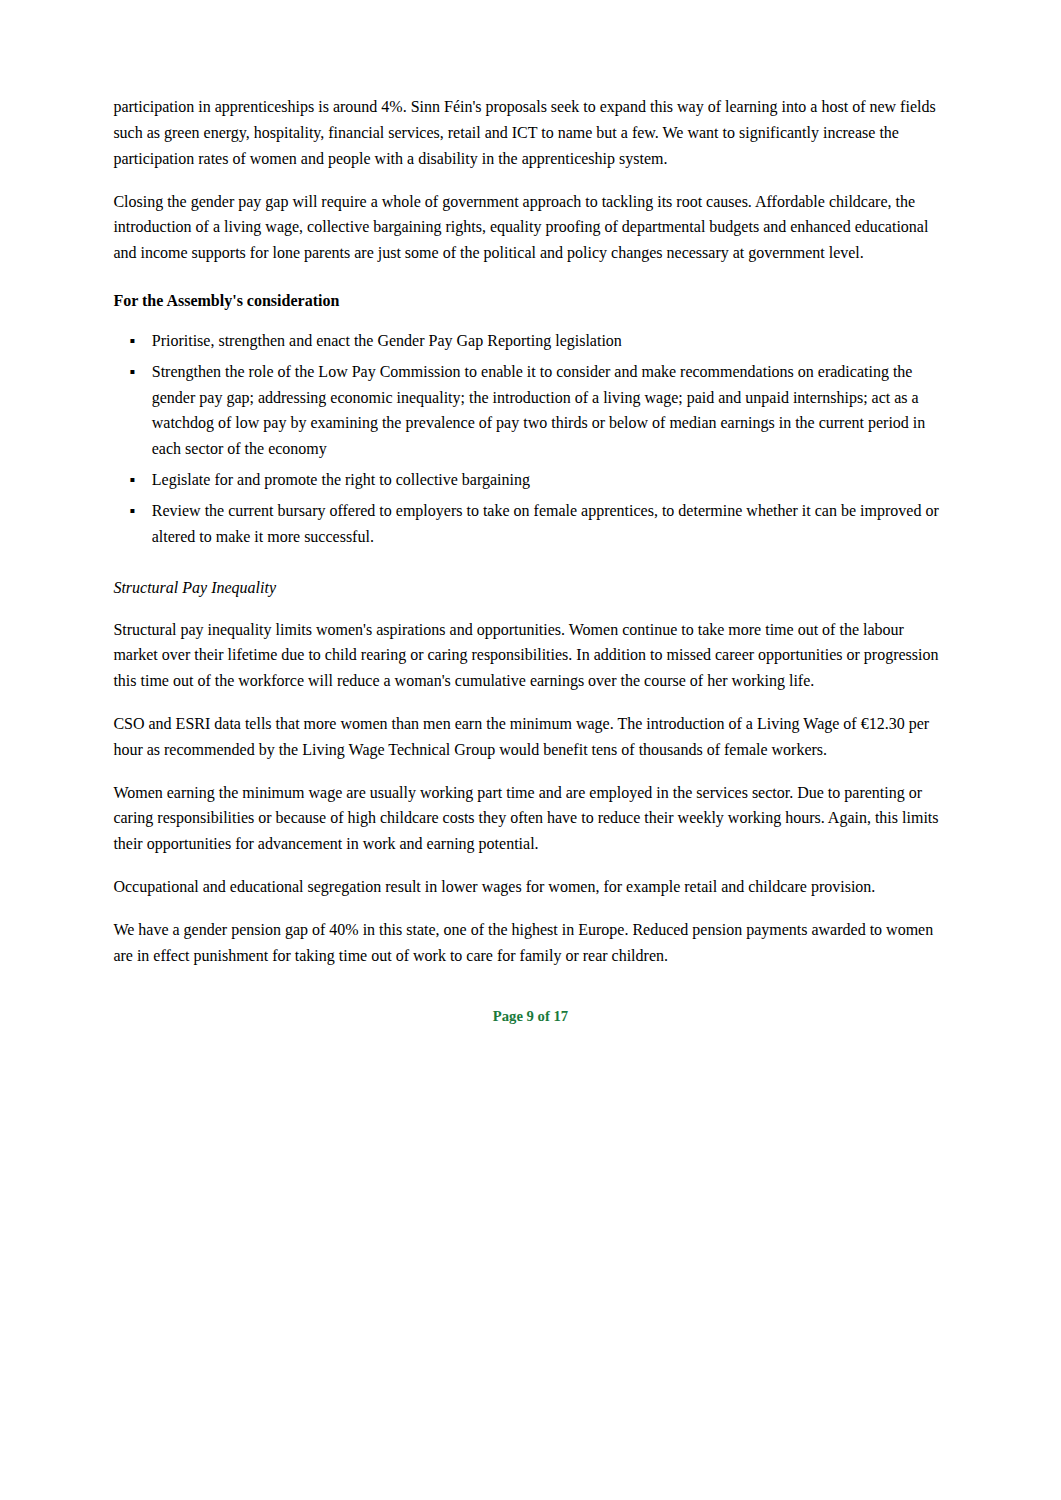participation in apprenticeships is around 4%. Sinn Féin's proposals seek to expand this way of learning into a host of new fields such as green energy, hospitality, financial services, retail and ICT to name but a few. We want to significantly increase the participation rates of women and people with a disability in the apprenticeship system.
Closing the gender pay gap will require a whole of government approach to tackling its root causes. Affordable childcare, the introduction of a living wage, collective bargaining rights, equality proofing of departmental budgets and enhanced educational and income supports for lone parents are just some of the political and policy changes necessary at government level.
For the Assembly's consideration
Prioritise, strengthen and enact the Gender Pay Gap Reporting legislation
Strengthen the role of the Low Pay Commission to enable it to consider and make recommendations on eradicating the gender pay gap; addressing economic inequality; the introduction of a living wage; paid and unpaid internships; act as a watchdog of low pay by examining the prevalence of pay two thirds or below of median earnings in the current period in each sector of the economy
Legislate for and promote the right to collective bargaining
Review the current bursary offered to employers to take on female apprentices, to determine whether it can be improved or altered to make it more successful.
Structural Pay Inequality
Structural pay inequality limits women's aspirations and opportunities. Women continue to take more time out of the labour market over their lifetime due to child rearing or caring responsibilities. In addition to missed career opportunities or progression this time out of the workforce will reduce a woman's cumulative earnings over the course of her working life.
CSO and ESRI data tells that more women than men earn the minimum wage. The introduction of a Living Wage of €12.30 per hour as recommended by the Living Wage Technical Group would benefit tens of thousands of female workers.
Women earning the minimum wage are usually working part time and are employed in the services sector. Due to parenting or caring responsibilities or because of high childcare costs they often have to reduce their weekly working hours. Again, this limits their opportunities for advancement in work and earning potential.
Occupational and educational segregation result in lower wages for women, for example retail and childcare provision.
We have a gender pension gap of 40% in this state, one of the highest in Europe. Reduced pension payments awarded to women are in effect punishment for taking time out of work to care for family or rear children.
Page 9 of 17